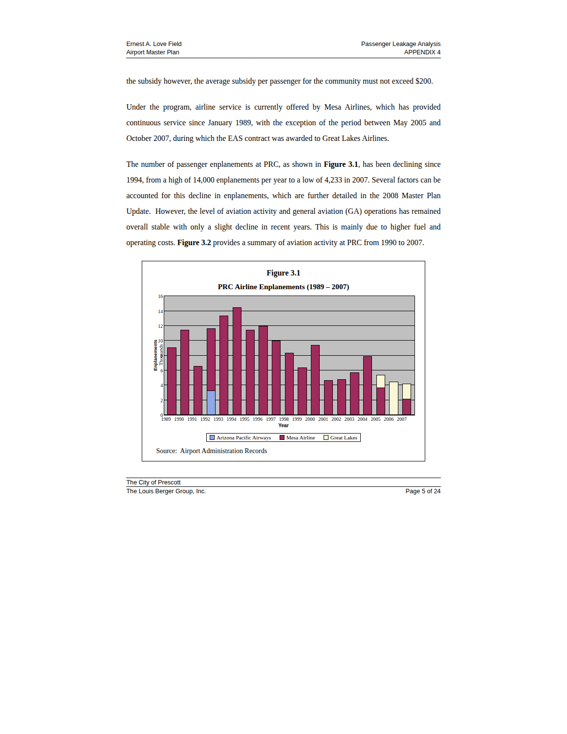Ernest A. Love Field Passenger Leakage Analysis
Airport Master Plan APPENDIX 4
the subsidy however, the average subsidy per passenger for the community must not exceed $200.
Under the program, airline service is currently offered by Mesa Airlines, which has provided continuous service since January 1989, with the exception of the period between May 2005 and October 2007, during which the EAS contract was awarded to Great Lakes Airlines.
The number of passenger enplanements at PRC, as shown in Figure 3.1, has been declining since 1994, from a high of 14,000 enplanements per year to a low of 4,233 in 2007. Several factors can be accounted for this decline in enplanements, which are further detailed in the 2008 Master Plan Update. However, the level of aviation activity and general aviation (GA) operations has remained overall stable with only a slight decline in recent years. This is mainly due to higher fuel and operating costs. Figure 3.2 provides a summary of aviation activity at PRC from 1990 to 2007.
Figure 3.1
PRC Airline Enplanements (1989 – 2007)
Enplanements
Thousands
0
2
4
6
8
10
12
14
16
198919901991199219931994 199519961997199819992000 2001200220032004200520062007
Year
Arizona Pacific Airways Mesa Airline Great Lakes
Source: Airport Administration Records
The City of Prescott
The Louis Berger Group, Inc. Page 5 of 24